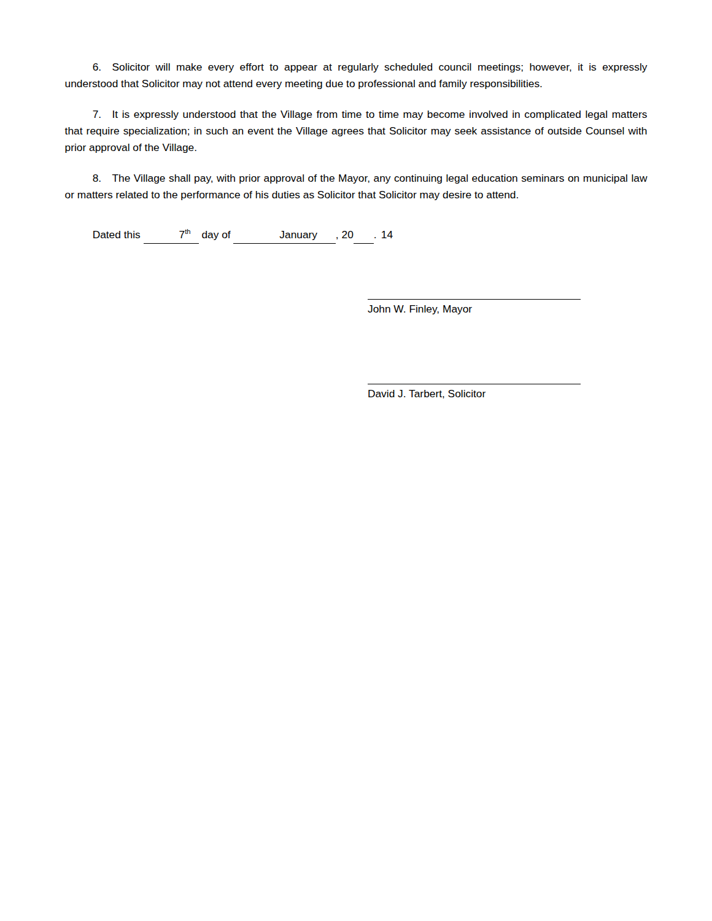6. Solicitor will make every effort to appear at regularly scheduled council meetings; however, it is expressly understood that Solicitor may not attend every meeting due to professional and family responsibilities.
7. It is expressly understood that the Village from time to time may become involved in complicated legal matters that require specialization; in such an event the Village agrees that Solicitor may seek assistance of outside Counsel with prior approval of the Village.
8. The Village shall pay, with prior approval of the Mayor, any continuing legal education seminars on municipal law or matters related to the performance of his duties as Solicitor that Solicitor may desire to attend.
Dated this 7th day of January, 2014.
John W. Finley, Mayor
David J. Tarbert, Solicitor